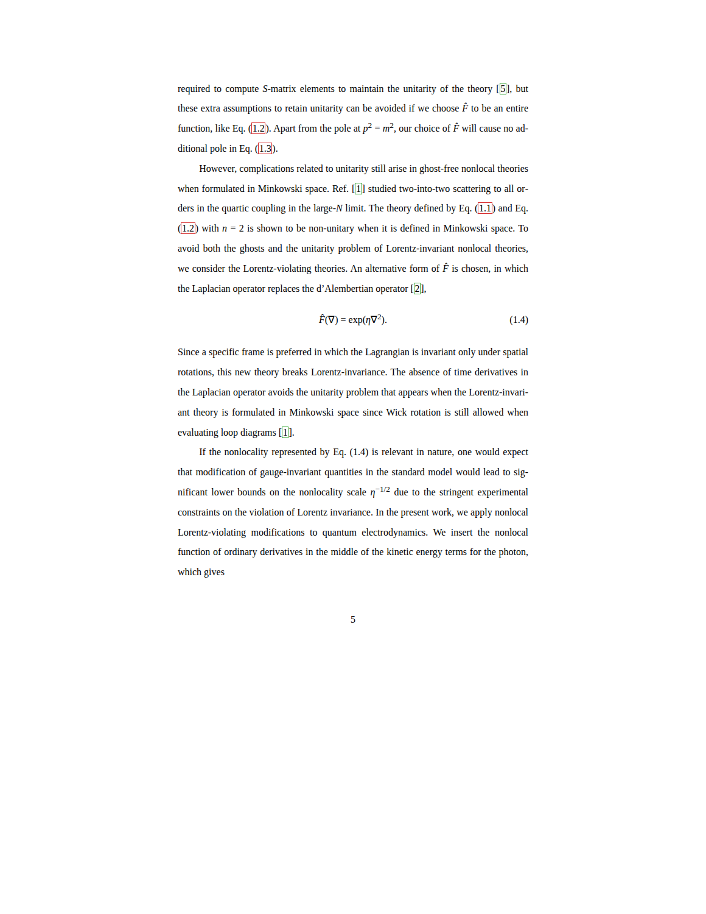required to compute S-matrix elements to maintain the unitarity of the theory [5], but these extra assumptions to retain unitarity can be avoided if we choose F̂ to be an entire function, like Eq. (1.2). Apart from the pole at p2 = m2, our choice of F̂ will cause no additional pole in Eq. (1.3).
However, complications related to unitarity still arise in ghost-free nonlocal theories when formulated in Minkowski space. Ref. [1] studied two-into-two scattering to all orders in the quartic coupling in the large-N limit. The theory defined by Eq. (1.1) and Eq. (1.2) with n = 2 is shown to be non-unitary when it is defined in Minkowski space. To avoid both the ghosts and the unitarity problem of Lorentz-invariant nonlocal theories, we consider the Lorentz-violating theories. An alternative form of F̂ is chosen, in which the Laplacian operator replaces the d’Alembertian operator [2],
F̂(∇) = exp(η∇2). (1.4)
Since a specific frame is preferred in which the Lagrangian is invariant only under spatial rotations, this new theory breaks Lorentz-invariance. The absence of time derivatives in the Laplacian operator avoids the unitarity problem that appears when the Lorentz-invariant theory is formulated in Minkowski space since Wick rotation is still allowed when evaluating loop diagrams [1].
If the nonlocality represented by Eq. (1.4) is relevant in nature, one would expect that modification of gauge-invariant quantities in the standard model would lead to significant lower bounds on the nonlocality scale η−1/2 due to the stringent experimental constraints on the violation of Lorentz invariance. In the present work, we apply nonlocal Lorentz-violating modifications to quantum electrodynamics. We insert the nonlocal function of ordinary derivatives in the middle of the kinetic energy terms for the photon, which gives
5